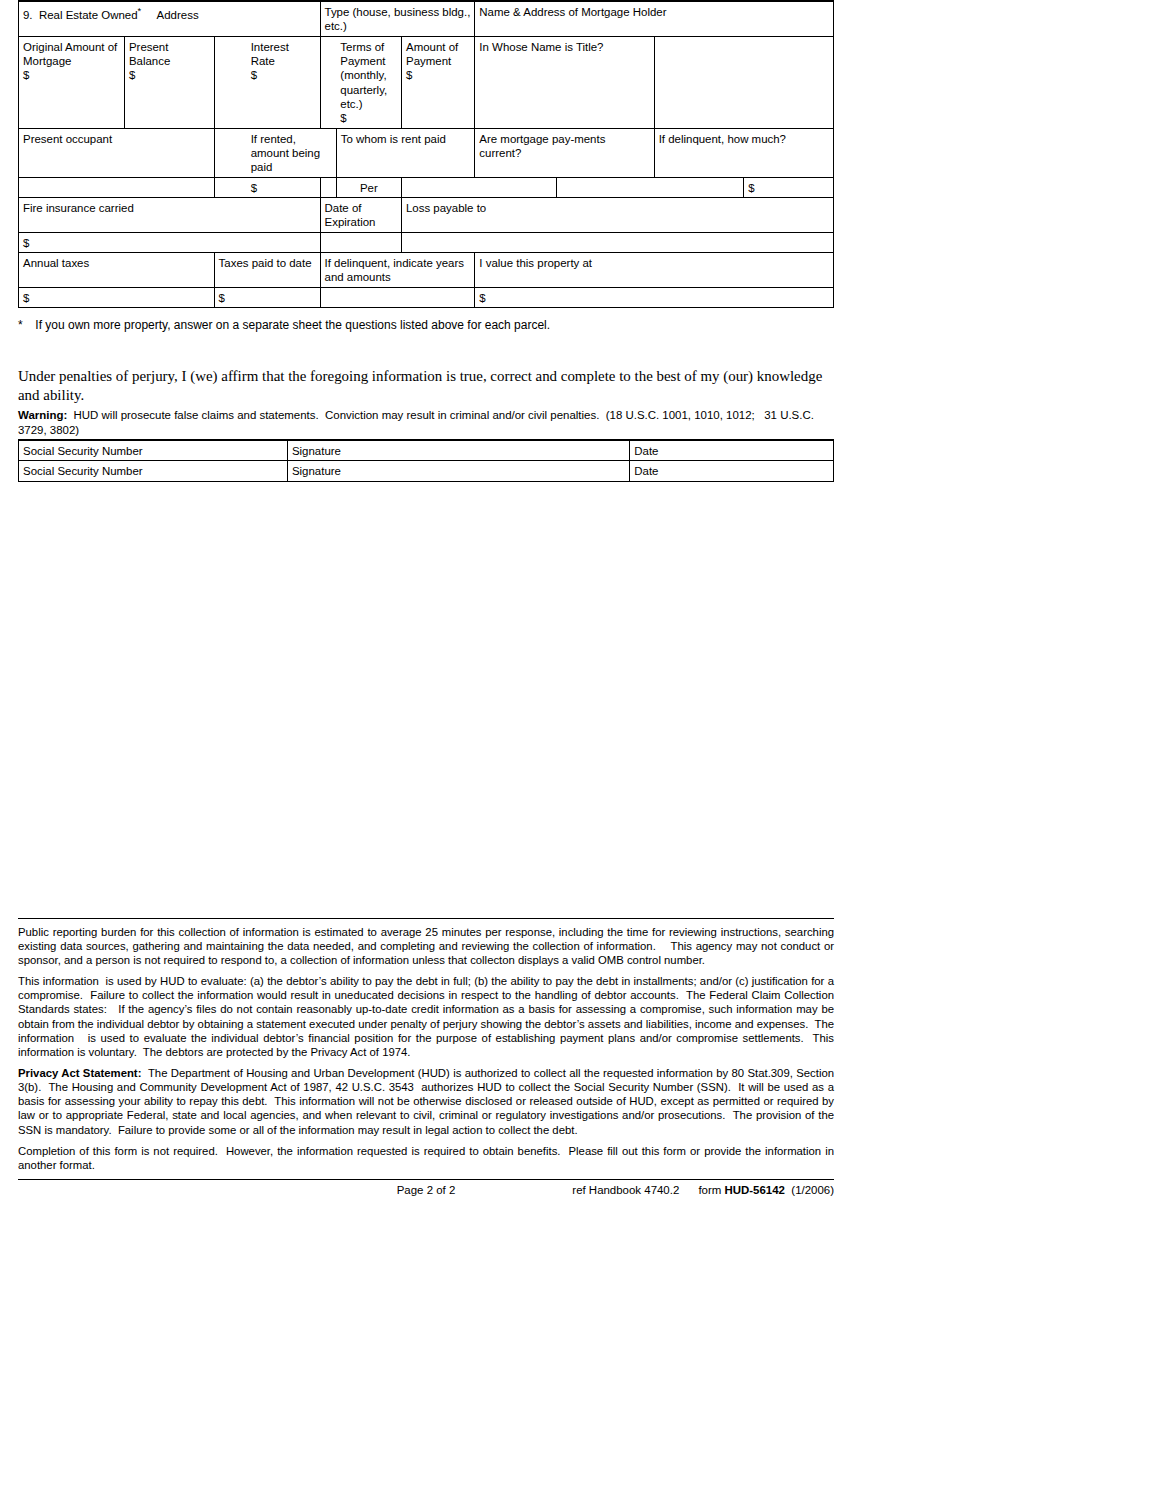| 9. Real Estate Owned * Address | Type (house, business bldg., etc.) | Name & Address of Mortgage Holder |
| Original Amount of Mortgage $ | Present Balance $ | | Interest Rate $ | | Terms of Payment (monthly, quarterly, etc.) $ | Amount of Payment $ | In Whose Name is Title? | |
| Present occupant | | If rented, amount being paid | To whom is rent paid | Are mortgage pay-ments current? | If delinquent, how much? |
| | | $ | | Per | | | $ |
| Fire insurance carried | Date of Expiration | Loss payable to |
| $ | | |
| Annual taxes | Taxes paid to date | If delinquent, indicate years and amounts | I value this property at |
| $ | $ | | $ |
* If you own more property, answer on a separate sheet the questions listed above for each parcel.
Under penalties of perjury, I (we) affirm that the foregoing information is true, correct and complete to the best of my (our) knowledge and ability.
Warning: HUD will prosecute false claims and statements. Conviction may result in criminal and/or civil penalties. (18 U.S.C. 1001, 1010, 1012; 31 U.S.C. 3729, 3802)
| Social Security Number | Signature | Date |
| Social Security Number | Signature | Date |
Public reporting burden for this collection of information is estimated to average 25 minutes per response, including the time for reviewing instructions, searching existing data sources, gathering and maintaining the data needed, and completing and reviewing the collection of information. This agency may not conduct or sponsor, and a person is not required to respond to, a collection of information unless that collecton displays a valid OMB control number.
This information is used by HUD to evaluate: (a) the debtor’s ability to pay the debt in full; (b) the ability to pay the debt in installments; and/or (c) justification for a compromise. Failure to collect the information would result in uneducated decisions in respect to the handling of debtor accounts. The Federal Claim Collection Standards states: If the agency’s files do not contain reasonably up-to-date credit information as a basis for assessing a compromise, such information may be obtain from the individual debtor by obtaining a statement executed under penalty of perjury showing the debtor’s assets and liabilities, income and expenses. The information is used to evaluate the individual debtor’s financial position for the purpose of establishing payment plans and/or compromise settlements. This information is voluntary. The debtors are protected by the Privacy Act of 1974.
Privacy Act Statement: The Department of Housing and Urban Development (HUD) is authorized to collect all the requested information by 80 Stat.309, Section 3(b). The Housing and Community Development Act of 1987, 42 U.S.C. 3543 authorizes HUD to collect the Social Security Number (SSN). It will be used as a basis for assessing your ability to repay this debt. This information will not be otherwise disclosed or released outside of HUD, except as permitted or required by law or to appropriate Federal, state and local agencies, and when relevant to civil, criminal or regulatory investigations and/or prosecutions. The provision of the SSN is mandatory. Failure to provide some or all of the information may result in legal action to collect the debt.
Completion of this form is not required. However, the information requested is required to obtain benefits. Please fill out this form or provide the information in another format.
Page 2 of 2
ref Handbook 4740.2 form HUD-56142 (1/2006)